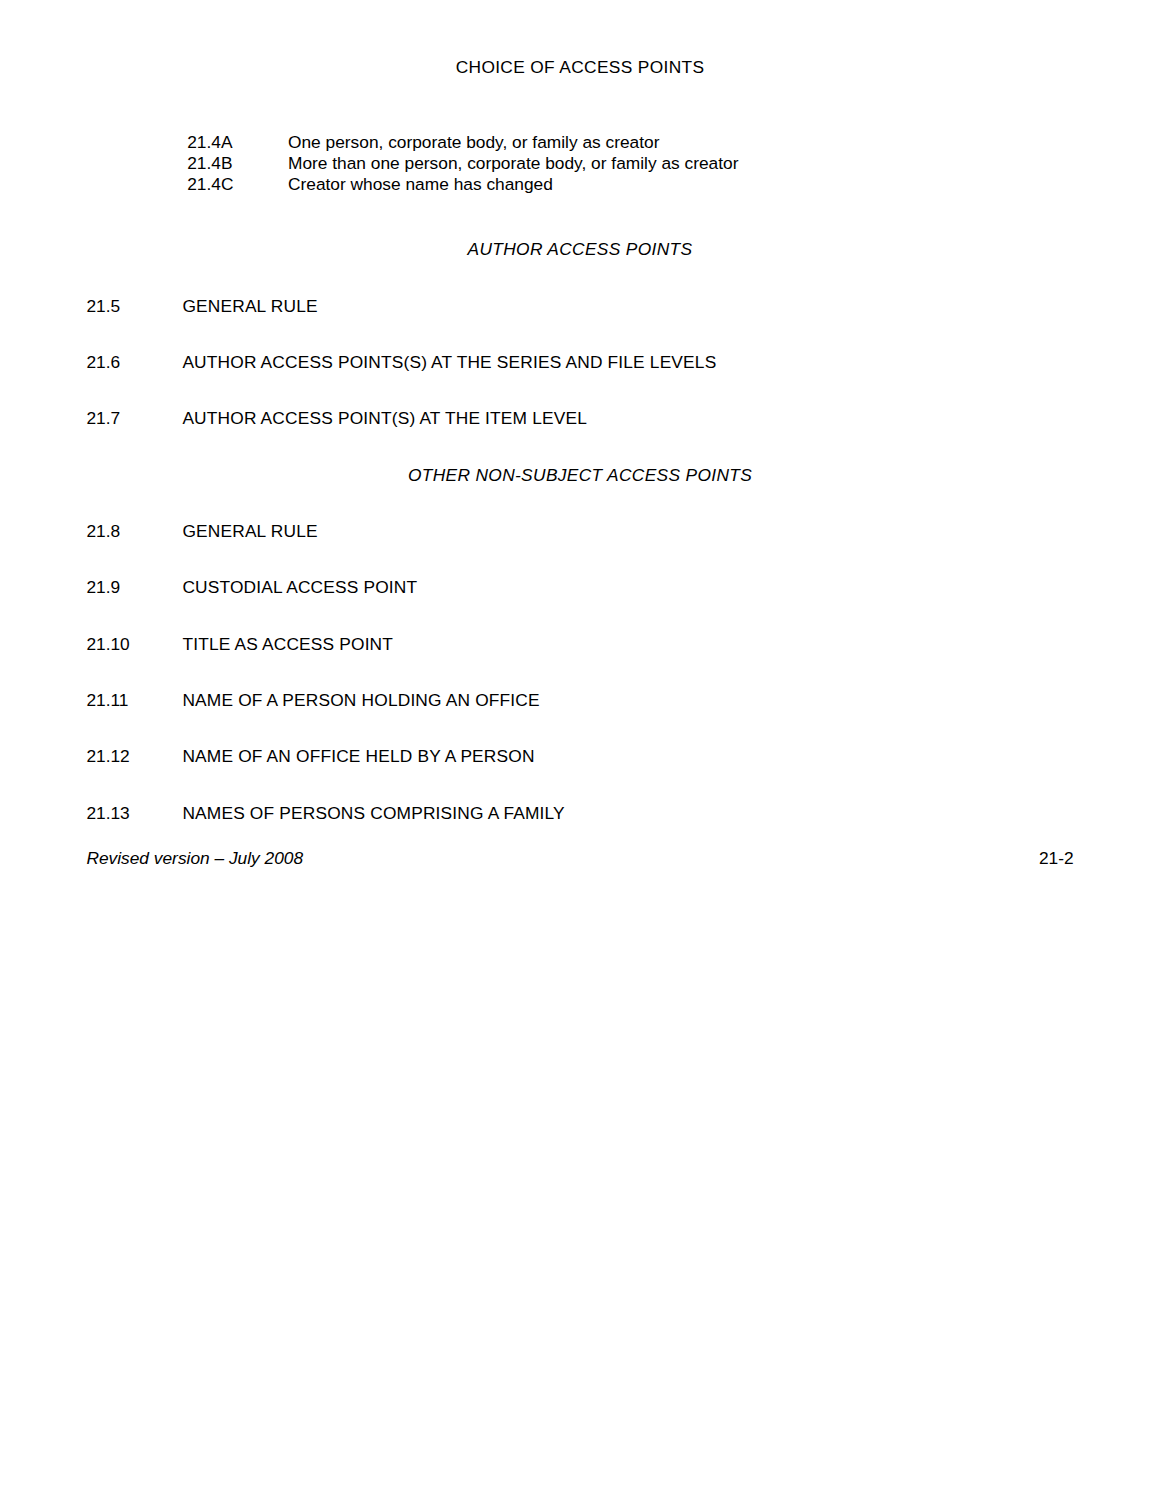CHOICE OF ACCESS POINTS
| 21.4A | One person, corporate body, or family as creator |
| 21.4B | More than one person, corporate body, or family as creator |
| 21.4C | Creator whose name has changed |
AUTHOR ACCESS POINTS
21.5
GENERAL RULE
21.6
AUTHOR ACCESS POINTS(S) AT THE SERIES AND FILE LEVELS
21.7
AUTHOR ACCESS POINT(S) AT THE ITEM LEVEL
OTHER NON-SUBJECT ACCESS POINTS
21.8
GENERAL RULE
21.9
CUSTODIAL ACCESS POINT
21.10
TITLE AS ACCESS POINT
21.11
NAME OF A PERSON HOLDING AN OFFICE
21.12
NAME OF AN OFFICE HELD BY A PERSON
21.13
NAMES OF PERSONS COMPRISING A FAMILY
Revised version – July 2008
21-2